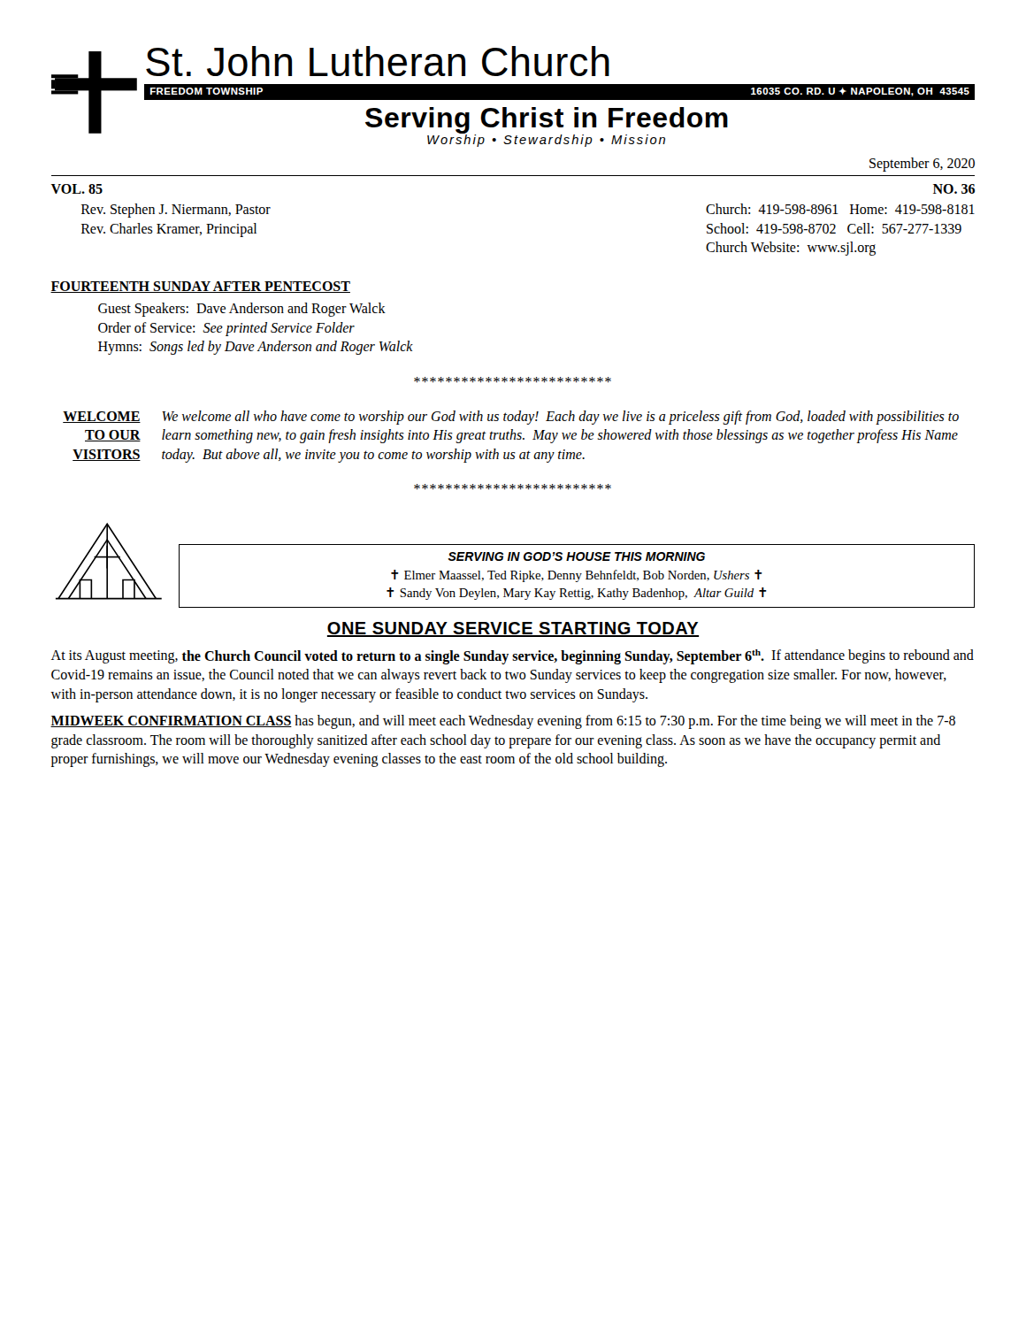St. John Lutheran Church
FREEDOM TOWNSHIP 16035 CO. RD. U ✦ NAPOLEON, OH 43545
Serving Christ in Freedom
Worship • Stewardship • Mission
September 6, 2020
VOL. 85 NO. 36
Rev. Stephen J. Niermann, Pastor Rev. Charles Kramer, Principal
Church: 419-598-8961 Home: 419-598-8181 School: 419-598-8702 Cell: 567-277-1339 Church Website: www.sjl.org
FOURTEENTH SUNDAY AFTER PENTECOST
Guest Speakers: Dave Anderson and Roger Walck
Order of Service: See printed Service Folder
Hymns: Songs led by Dave Anderson and Roger Walck
*************************
WELCOME
TO OUR
VISITORS
We welcome all who have come to worship our God with us today! Each day we live is a priceless gift from God, loaded with possibilities to learn something new, to gain fresh insights into His great truths. May we be showered with those blessings as we together profess His Name today. But above all, we invite you to come to worship with us at any time.
*************************
SERVING IN GOD’S HOUSE THIS MORNING
✝ Elmer Maassel, Ted Ripke, Denny Behnfeldt, Bob Norden, Ushers ✝
✝ Sandy Von Deylen, Mary Kay Rettig, Kathy Badenhop, Altar Guild ✝
ONE SUNDAY SERVICE STARTING TODAY
At its August meeting, the Church Council voted to return to a single Sunday service, beginning Sunday, September 6th. If attendance begins to rebound and Covid-19 remains an issue, the Council noted that we can always revert back to two Sunday services to keep the congregation size smaller. For now, however, with in-person attendance down, it is no longer necessary or feasible to conduct two services on Sundays.
MIDWEEK CONFIRMATION CLASS has begun, and will meet each Wednesday evening from 6:15 to 7:30 p.m. For the time being we will meet in the 7-8 grade classroom. The room will be thoroughly sanitized after each school day to prepare for our evening class. As soon as we have the occupancy permit and proper furnishings, we will move our Wednesday evening classes to the east room of the old school building.